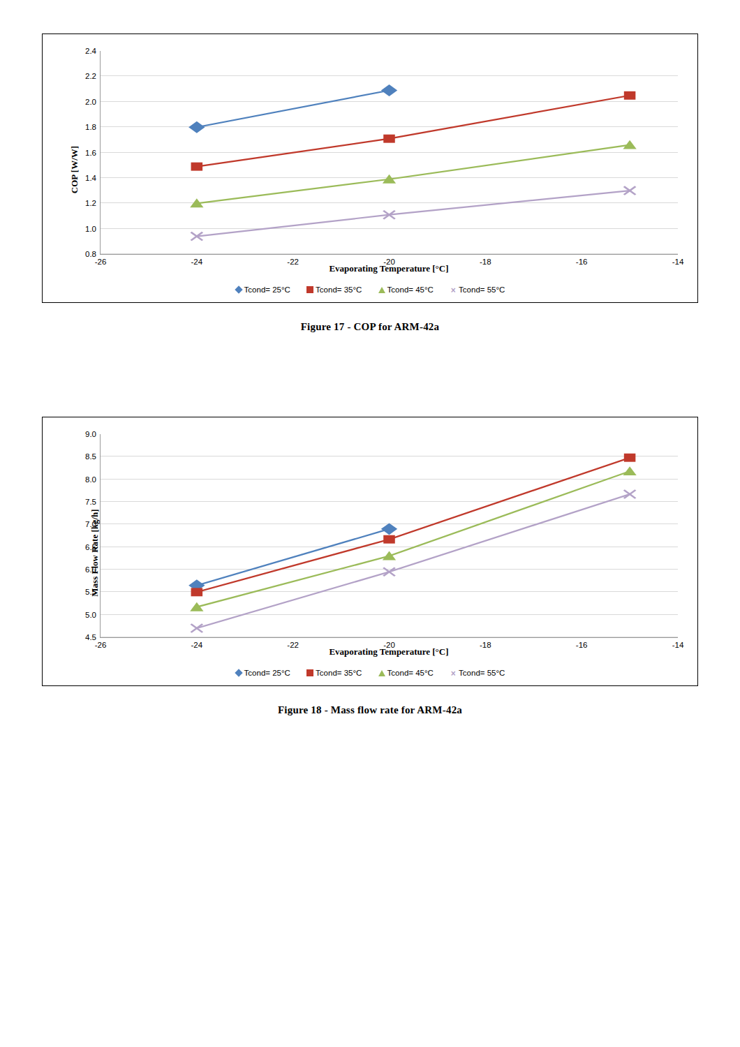COP [W/W]
0.8
1.0
1.2
1.4
1.6
1.8
2.0
2.2
2.4
-26
-24
-22
-20
-18
-16
-14
Mapping: x: -26 -> 0, -14 -> 600 (50 px per deg) y: 0.8 -> 292, 2.4 -> 0 (182.5 px per unit)
Evaporating Temperature [°C]
Tcond= 25°C Tcond= 35°C Tcond= 45°C Tcond= 55°C
Figure 17 - COP for ARM-42a
Mass Flow Rate [kg/h]
4.5
5.0
5.5
6.0
6.5
7.0
7.5
8.0
8.5
9.0
-26
-24
-22
-20
-18
-16
-14
Mapping: x: -26 -> 0, -14 -> 600 y: 4.5 -> 292, 9.0 -> 0 (64.889 px per unit)
Evaporating Temperature [°C]
Tcond= 25°C Tcond= 35°C Tcond= 45°C Tcond= 55°C
Figure 18 - Mass flow rate for ARM-42a